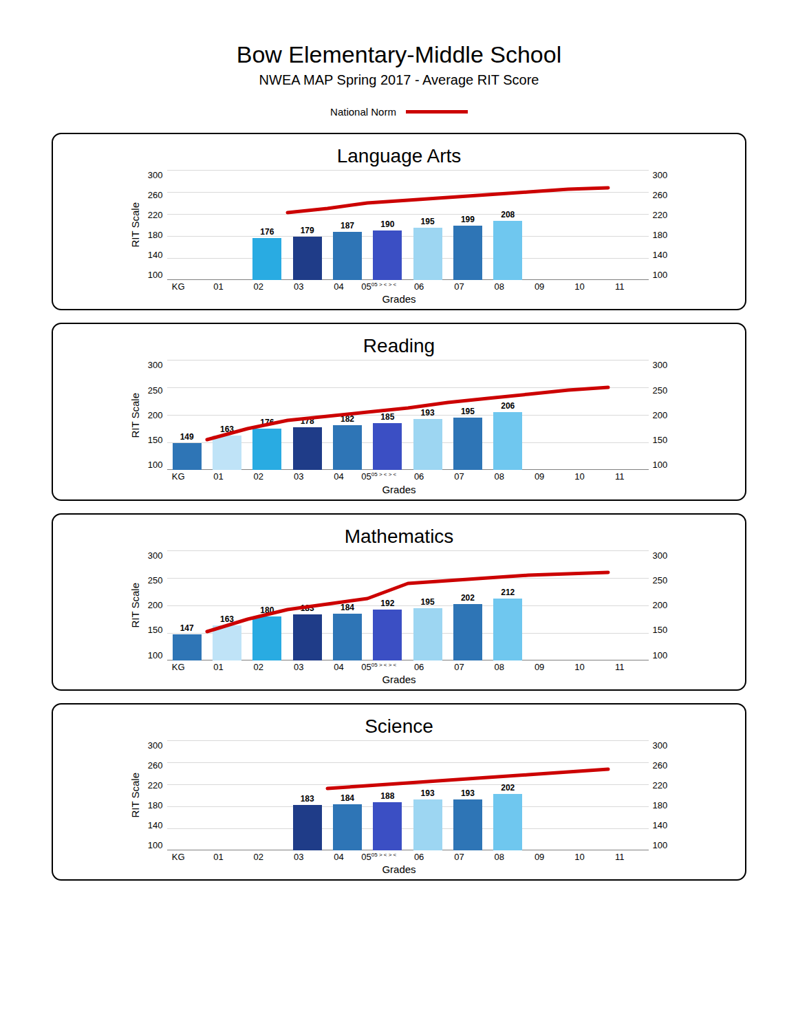Bow Elementary-Middle School
NWEA MAP Spring 2017 - Average RIT Score
National Norm
Language Arts
RIT Scale
300260220180140100
176
179
187
190
195
199
208
300260220180140100
KG 01 02 03 04 0505 > < > < 06 07 08 09 10 11
Grades
Reading
RIT Scale
300250200150100
149
163
176
178
182
185
193
195
206
300250200150100
KG 01 02 03 04 0505 > < > < 06 07 08 09 10 11
Grades
Mathematics
RIT Scale
300250200150100
147
163
180
183
184
192
195
202
212
300250200150100
KG 01 02 03 04 0505 > < > < 06 07 08 09 10 11
Grades
Science
RIT Scale
300260220180140100
183
184
188
193
193
202
300260220180140100
KG 01 02 03 04 0505 > < > < 06 07 08 09 10 11
Grades